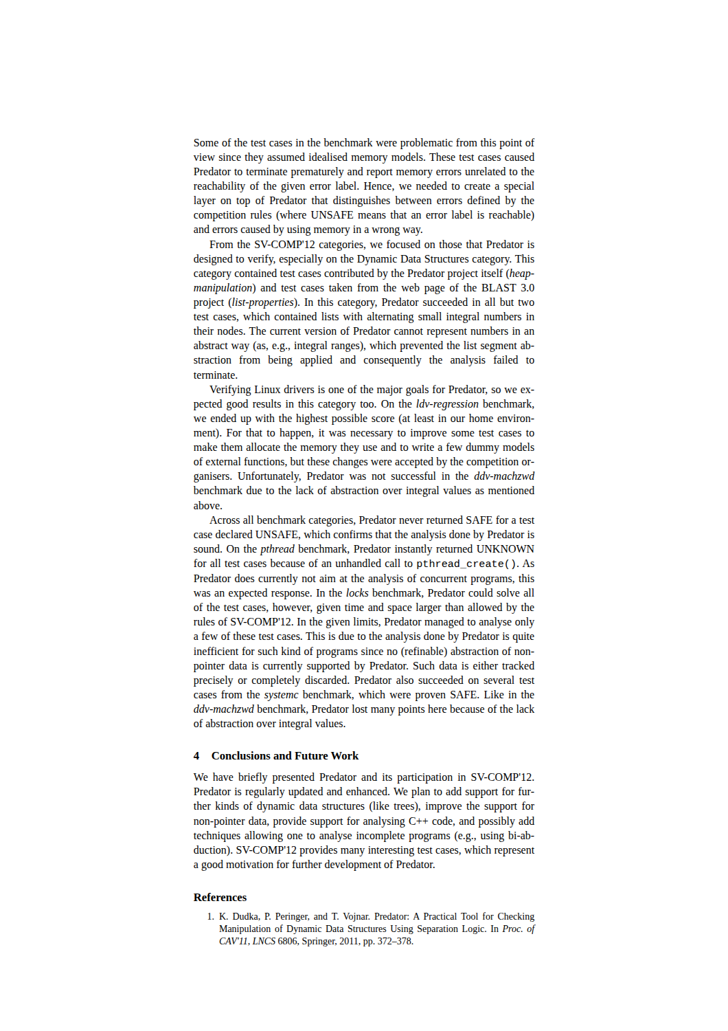Some of the test cases in the benchmark were problematic from this point of view since they assumed idealised memory models. These test cases caused Predator to terminate prematurely and report memory errors unrelated to the reachability of the given error label. Hence, we needed to create a special layer on top of Predator that distinguishes between errors defined by the competition rules (where UNSAFE means that an error label is reachable) and errors caused by using memory in a wrong way.
From the SV-COMP'12 categories, we focused on those that Predator is designed to verify, especially on the Dynamic Data Structures category. This category contained test cases contributed by the Predator project itself (heap-manipulation) and test cases taken from the web page of the BLAST 3.0 project (list-properties). In this category, Predator succeeded in all but two test cases, which contained lists with alternating small integral numbers in their nodes. The current version of Predator cannot represent numbers in an abstract way (as, e.g., integral ranges), which prevented the list segment abstraction from being applied and consequently the analysis failed to terminate.
Verifying Linux drivers is one of the major goals for Predator, so we expected good results in this category too. On the ldv-regression benchmark, we ended up with the highest possible score (at least in our home environment). For that to happen, it was necessary to improve some test cases to make them allocate the memory they use and to write a few dummy models of external functions, but these changes were accepted by the competition organisers. Unfortunately, Predator was not successful in the ddv-machzwd benchmark due to the lack of abstraction over integral values as mentioned above.
Across all benchmark categories, Predator never returned SAFE for a test case declared UNSAFE, which confirms that the analysis done by Predator is sound. On the pthread benchmark, Predator instantly returned UNKNOWN for all test cases because of an unhandled call to pthread_create(). As Predator does currently not aim at the analysis of concurrent programs, this was an expected response. In the locks benchmark, Predator could solve all of the test cases, however, given time and space larger than allowed by the rules of SV-COMP'12. In the given limits, Predator managed to analyse only a few of these test cases. This is due to the analysis done by Predator is quite inefficient for such kind of programs since no (refinable) abstraction of non-pointer data is currently supported by Predator. Such data is either tracked precisely or completely discarded. Predator also succeeded on several test cases from the systemc benchmark, which were proven SAFE. Like in the ddv-machzwd benchmark, Predator lost many points here because of the lack of abstraction over integral values.
4 Conclusions and Future Work
We have briefly presented Predator and its participation in SV-COMP'12. Predator is regularly updated and enhanced. We plan to add support for further kinds of dynamic data structures (like trees), improve the support for non-pointer data, provide support for analysing C++ code, and possibly add techniques allowing one to analyse incomplete programs (e.g., using bi-abduction). SV-COMP'12 provides many interesting test cases, which represent a good motivation for further development of Predator.
References
K. Dudka, P. Peringer, and T. Vojnar. Predator: A Practical Tool for Checking Manipulation of Dynamic Data Structures Using Separation Logic. In Proc. of CAV'11, LNCS 6806, Springer, 2011, pp. 372–378.